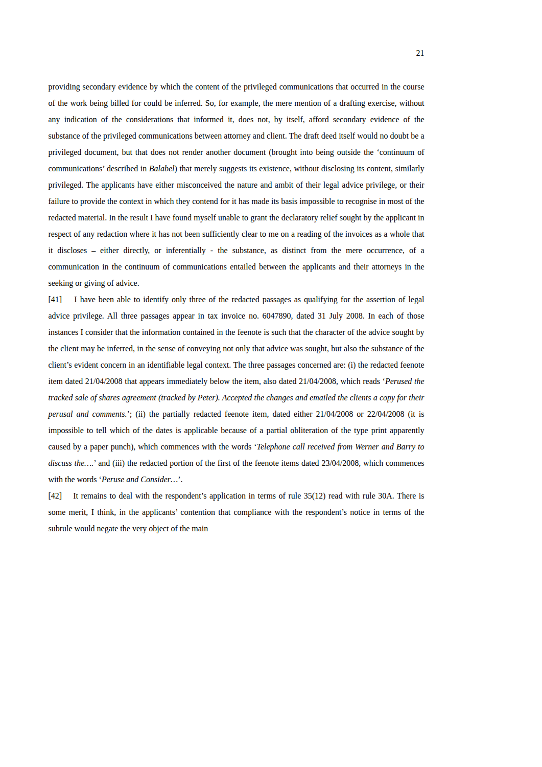21
providing secondary evidence by which the content of the privileged communications that occurred in the course of the work being billed for could be inferred. So, for example, the mere mention of a drafting exercise, without any indication of the considerations that informed it, does not, by itself, afford secondary evidence of the substance of the privileged communications between attorney and client. The draft deed itself would no doubt be a privileged document, but that does not render another document (brought into being outside the ‘continuum of communications’ described in Balabel) that merely suggests its existence, without disclosing its content, similarly privileged. The applicants have either misconceived the nature and ambit of their legal advice privilege, or their failure to provide the context in which they contend for it has made its basis impossible to recognise in most of the redacted material. In the result I have found myself unable to grant the declaratory relief sought by the applicant in respect of any redaction where it has not been sufficiently clear to me on a reading of the invoices as a whole that it discloses – either directly, or inferentially - the substance, as distinct from the mere occurrence, of a communication in the continuum of communications entailed between the applicants and their attorneys in the seeking or giving of advice.
[41] I have been able to identify only three of the redacted passages as qualifying for the assertion of legal advice privilege. All three passages appear in tax invoice no. 6047890, dated 31 July 2008. In each of those instances I consider that the information contained in the feenote is such that the character of the advice sought by the client may be inferred, in the sense of conveying not only that advice was sought, but also the substance of the client’s evident concern in an identifiable legal context. The three passages concerned are: (i) the redacted feenote item dated 21/04/2008 that appears immediately below the item, also dated 21/04/2008, which reads ‘Perused the tracked sale of shares agreement (tracked by Peter). Accepted the changes and emailed the clients a copy for their perusal and comments.’; (ii) the partially redacted feenote item, dated either 21/04/2008 or 22/04/2008 (it is impossible to tell which of the dates is applicable because of a partial obliteration of the type print apparently caused by a paper punch), which commences with the words ‘Telephone call received from Werner and Barry to discuss the….’ and (iii) the redacted portion of the first of the feenote items dated 23/04/2008, which commences with the words ‘Peruse and Consider…’.
[42] It remains to deal with the respondent’s application in terms of rule 35(12) read with rule 30A. There is some merit, I think, in the applicants’ contention that compliance with the respondent’s notice in terms of the subrule would negate the very object of the main